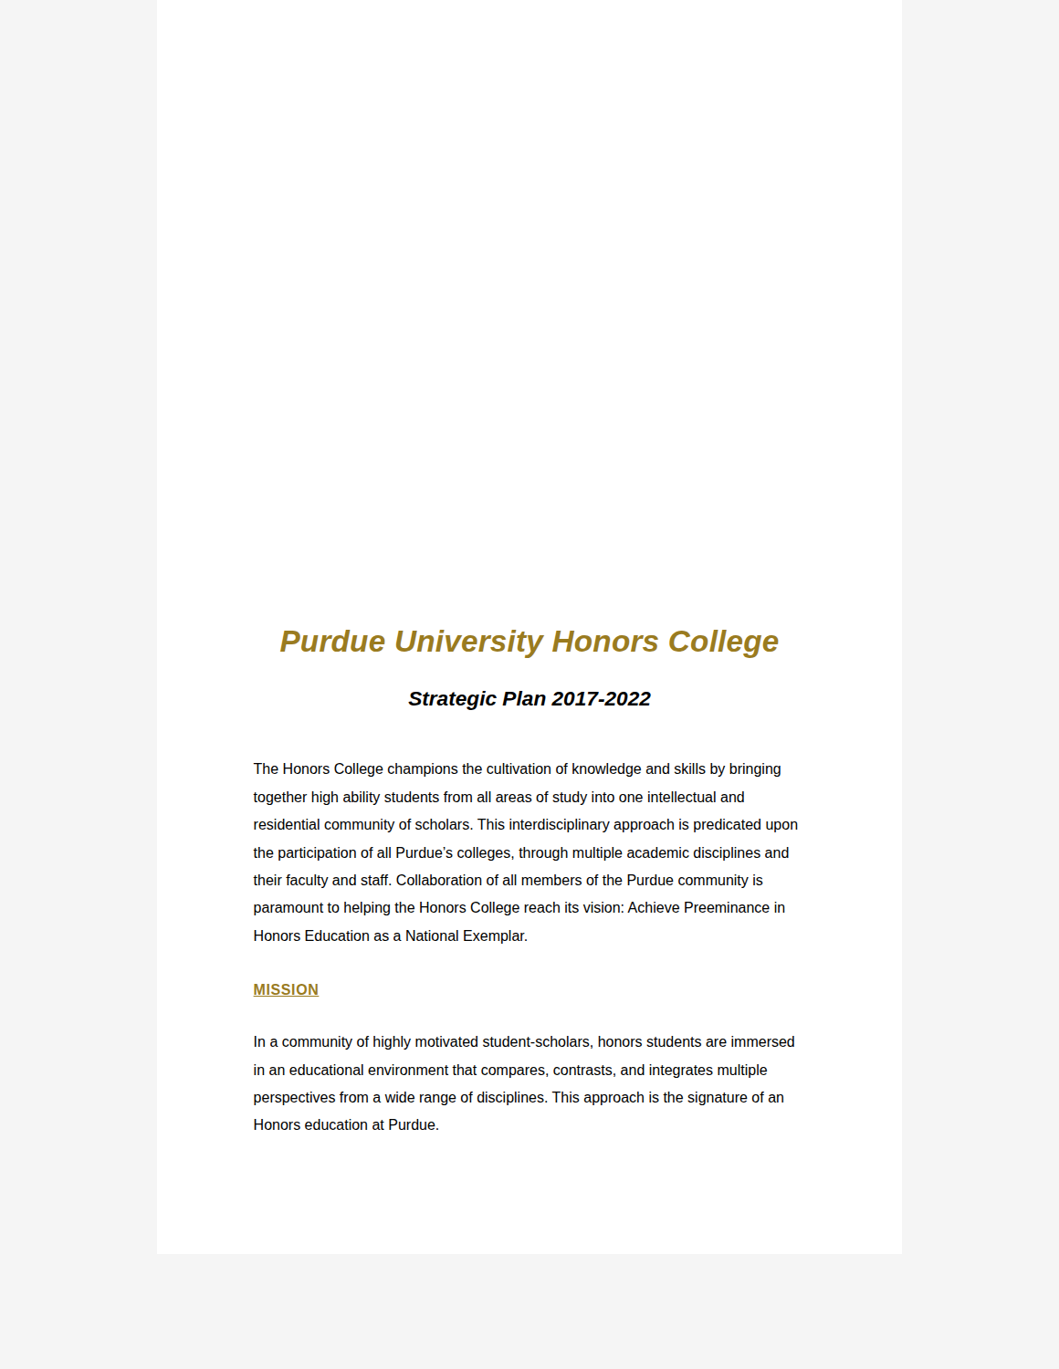Purdue University Honors College
Strategic Plan 2017-2022
The Honors College champions the cultivation of knowledge and skills by bringing together high ability students from all areas of study into one intellectual and residential community of scholars. This interdisciplinary approach is predicated upon the participation of all Purdue’s colleges, through multiple academic disciplines and their faculty and staff. Collaboration of all members of the Purdue community is paramount to helping the Honors College reach its vision: Achieve Preeminance in Honors Education as a National Exemplar.
MISSION
In a community of highly motivated student-scholars, honors students are immersed in an educational environment that compares, contrasts, and integrates multiple perspectives from a wide range of disciplines. This approach is the signature of an Honors education at Purdue.